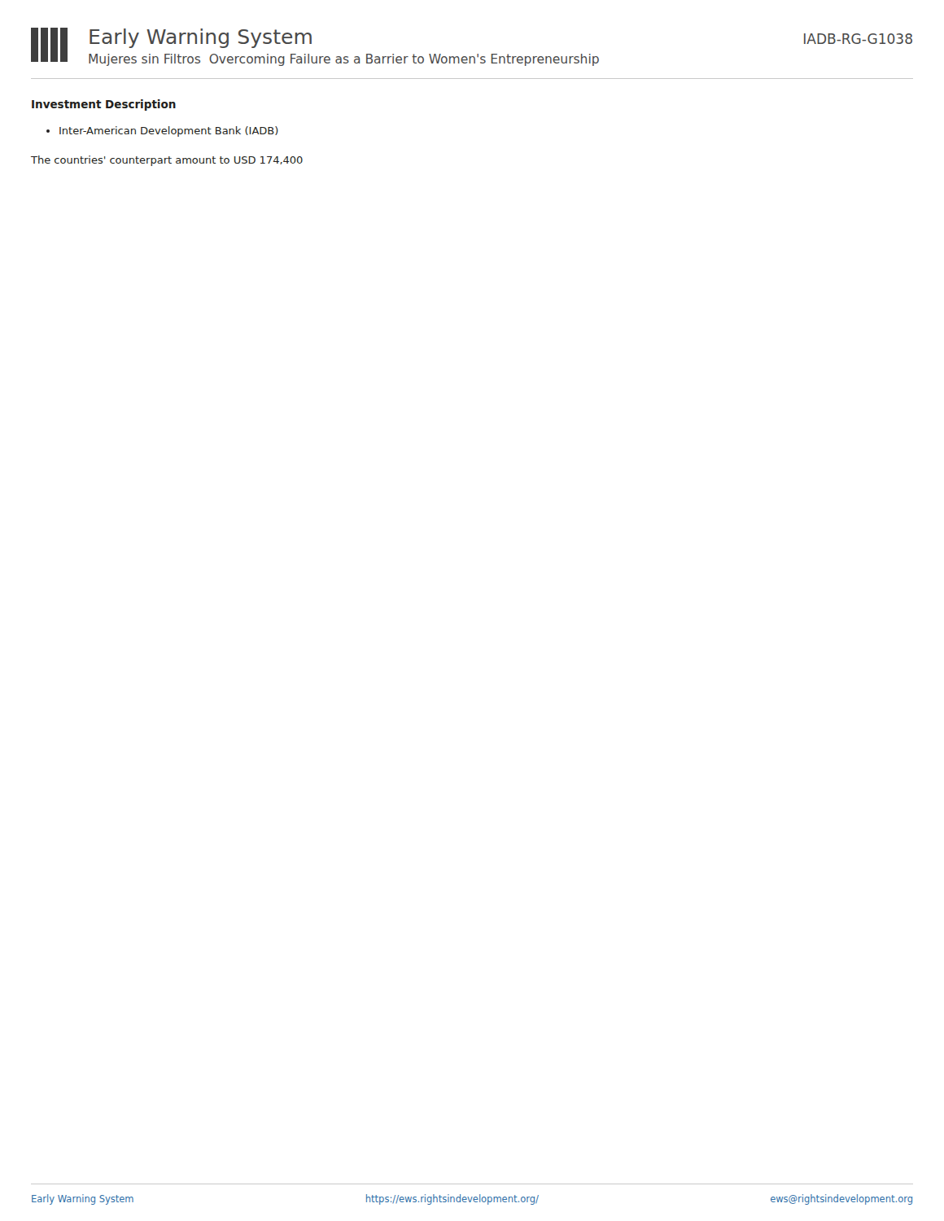Early Warning System
Mujeres sin Filtros Overcoming Failure as a Barrier to Women's Entrepreneurship
IADB-RG-G1038
Investment Description
Inter-American Development Bank (IADB)
The countries' counterpart amount to USD 174,400
Early Warning System
https://ews.rightsindevelopment.org/
ews@rightsindevelopment.org